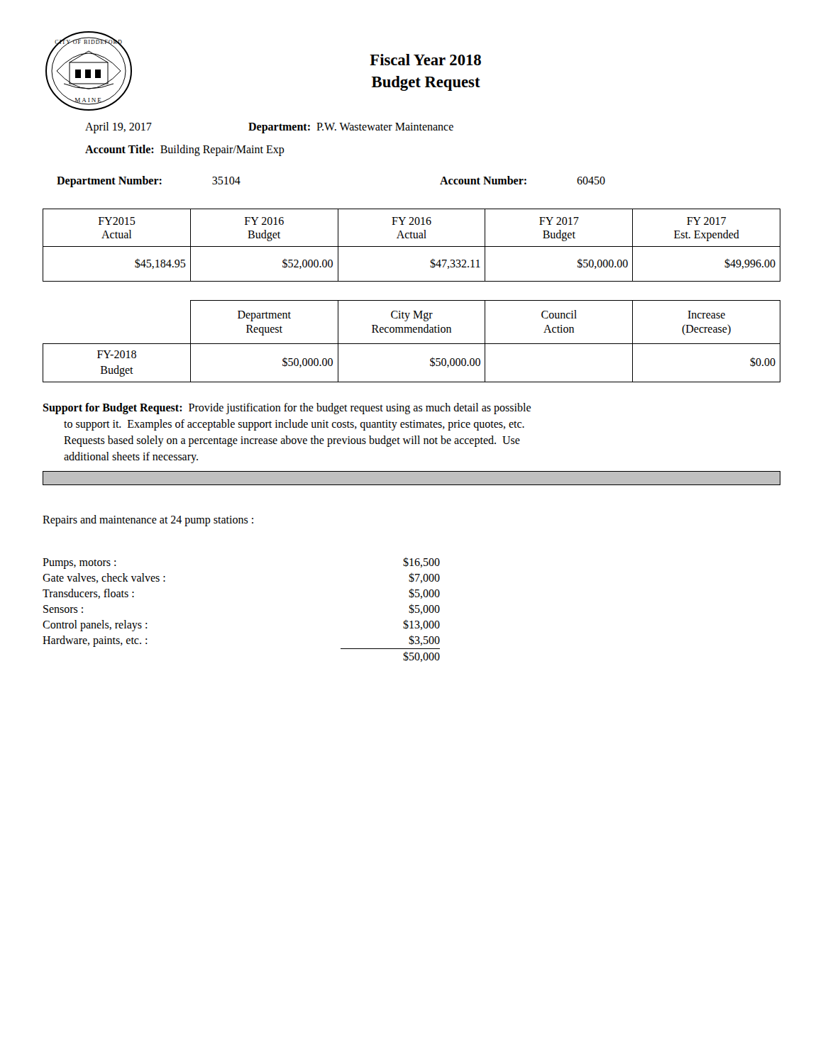CITY OF BIDDEFORD MAINE
Fiscal Year 2018
Budget Request
April 19, 2017
Department: P.W. Wastewater Maintenance
Account Title: Building Repair/Maint Exp
Department Number: 35104
Account Number: 60450
| FY2015 Actual | FY 2016 Budget | FY 2016 Actual | FY 2017 Budget | FY 2017 Est. Expended |
| --- | --- | --- | --- | --- |
| $45,184.95 | $52,000.00 | $47,332.11 | $50,000.00 | $49,996.00 |
| | Department Request | City Mgr Recommendation | Council Action | Increase (Decrease) |
| --- | --- | --- | --- | --- |
| FY-2018 Budget | $50,000.00 | $50,000.00 | | $0.00 |
Support for Budget Request: Provide justification for the budget request using as much detail as possible
to support it. Examples of acceptable support include unit costs, quantity estimates, price quotes, etc.
Requests based solely on a percentage increase above the previous budget will not be accepted. Use
additional sheets if necessary.
Repairs and maintenance at 24 pump stations :
| Pumps, motors : | $16,500 |
| Gate valves, check valves : | $7,000 |
| Transducers, floats : | $5,000 |
| Sensors : | $5,000 |
| Control panels, relays : | $13,000 |
| Hardware, paints, etc. : | $3,500 |
| | $50,000 |